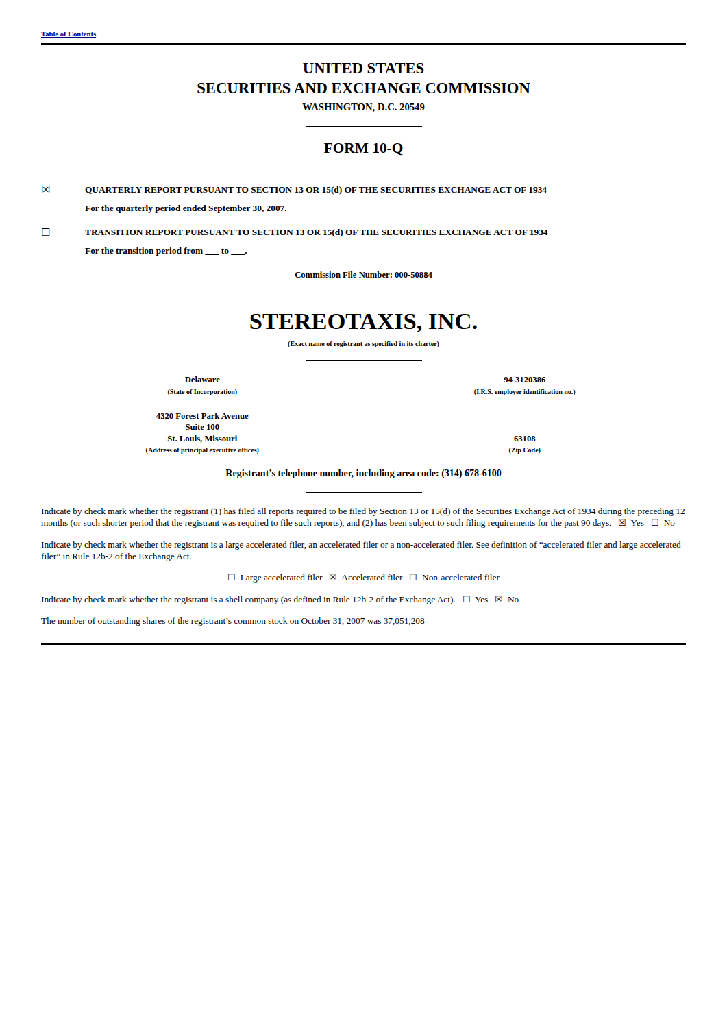Table of Contents
UNITED STATES
SECURITIES AND EXCHANGE COMMISSION
WASHINGTON, D.C. 20549
FORM 10-Q
| ☒ | | QUARTERLY REPORT PURSUANT TO SECTION 13 OR 15(d) OF THE SECURITIES EXCHANGE ACT OF 1934 |
For the quarterly period ended September 30, 2007.
| ☐ | | TRANSITION REPORT PURSUANT TO SECTION 13 OR 15(d) OF THE SECURITIES EXCHANGE ACT OF 1934 |
For the transition period from to .
Commission File Number: 000-50884
STEREOTAXIS, INC.
(Exact name of registrant as specified in its charter)
| Delaware (State of Incorporation) | 94-3120386 (I.R.S. employer identification no.) |
| 4320 Forest Park Avenue Suite 100 St. Louis, Missouri (Address of principal executive offices) | 63108 (Zip Code) |
Registrant’s telephone number, including area code: (314) 678-6100
Indicate by check mark whether the registrant (1) has filed all reports required to be filed by Section 13 or 15(d) of the Securities Exchange Act of 1934 during the preceding 12 months (or such shorter period that the registrant was required to file such reports), and (2) has been subject to such filing requirements for the past 90 days. ☒ Yes ☐ No
Indicate by check mark whether the registrant is a large accelerated filer, an accelerated filer or a non-accelerated filer. See definition of “accelerated filer and large accelerated filer” in Rule 12b-2 of the Exchange Act.
☐ Large accelerated filer ☒ Accelerated filer ☐ Non-accelerated filer
Indicate by check mark whether the registrant is a shell company (as defined in Rule 12b-2 of the Exchange Act). ☐ Yes ☒ No
The number of outstanding shares of the registrant’s common stock on October 31, 2007 was 37,051,208